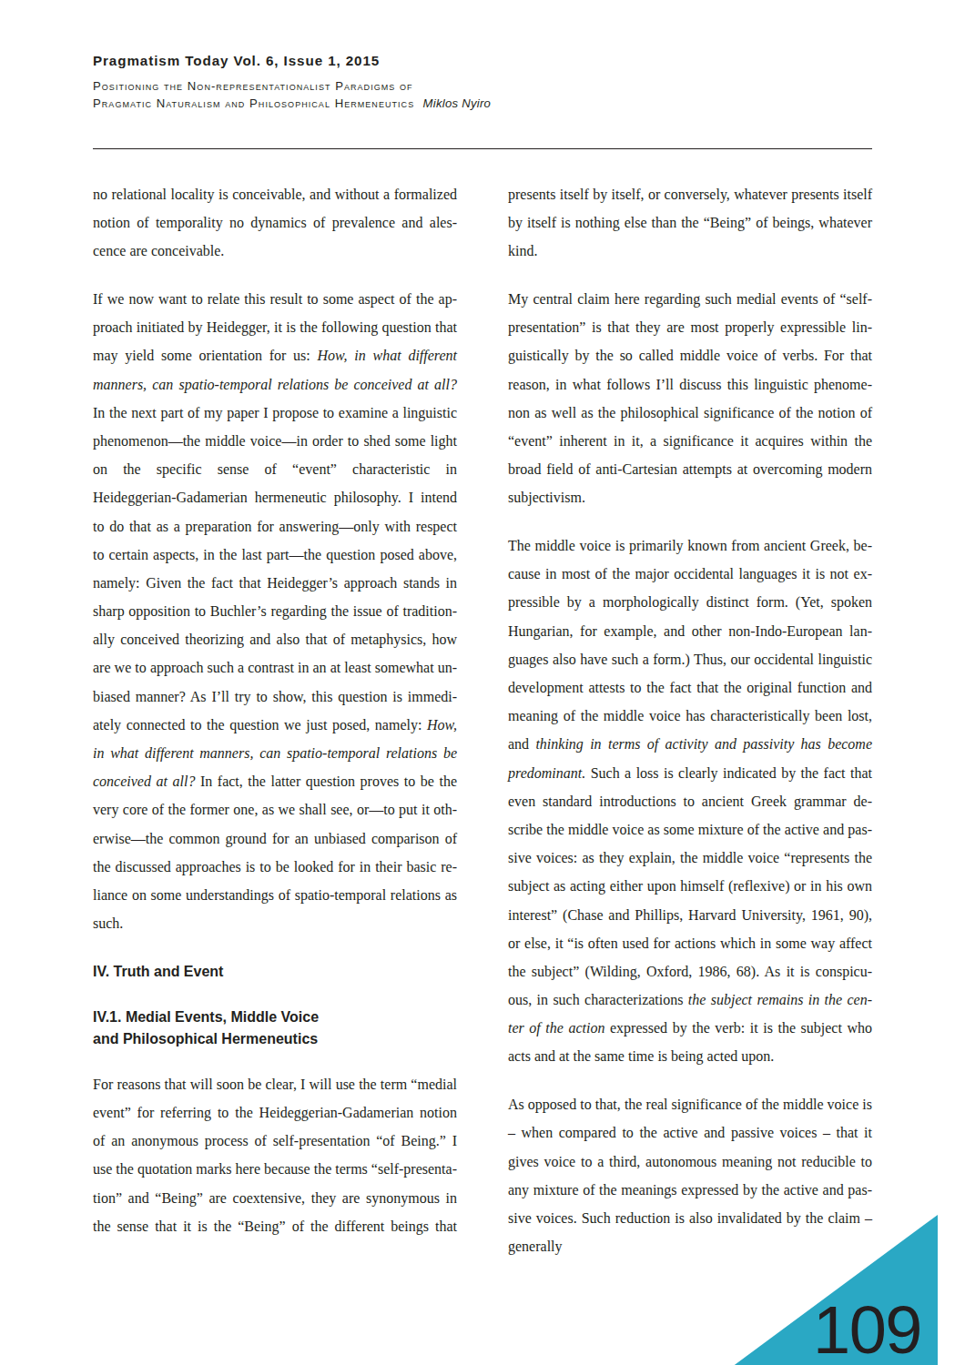Pragmatism Today Vol. 6, Issue 1, 2015
Positioning the Non-representationalist Paradigms of
Pragmatic Naturalism and Philosophical Hermeneutics Miklos Nyiro
no relational locality is conceivable, and without a formalized notion of temporality no dynamics of prevalence and alescence are conceivable.
If we now want to relate this result to some aspect of the approach initiated by Heidegger, it is the following question that may yield some orientation for us: How, in what different manners, can spatio-temporal relations be conceived at all? In the next part of my paper I propose to examine a linguistic phenomenon—the middle voice—in order to shed some light on the specific sense of “event” characteristic in Heideggerian-Gadamerian hermeneutic philosophy. I intend to do that as a preparation for answering—only with respect to certain aspects, in the last part—the question posed above, namely: Given the fact that Heidegger’s approach stands in sharp opposition to Buchler’s regarding the issue of traditionally conceived theorizing and also that of metaphysics, how are we to approach such a contrast in an at least somewhat unbiased manner? As I’ll try to show, this question is immediately connected to the question we just posed, namely: How, in what different manners, can spatio-temporal relations be conceived at all? In fact, the latter question proves to be the very core of the former one, as we shall see, or—to put it otherwise—the common ground for an unbiased comparison of the discussed approaches is to be looked for in their basic reliance on some understandings of spatio-temporal relations as such.
IV. Truth and Event
IV.1. Medial Events, Middle Voice
and Philosophical Hermeneutics
For reasons that will soon be clear, I will use the term “medial event” for referring to the Heideggerian-Gadamerian notion of an anonymous process of self-presentation “of Being.” I use the quotation marks here because the terms “self-presentation” and “Being” are coextensive, they are synonymous in the sense that it is the “Being” of the different beings that presents itself by itself, or conversely, whatever presents itself by itself is nothing else than the “Being” of beings, whatever kind.
My central claim here regarding such medial events of “self-presentation” is that they are most properly expressible linguistically by the so called middle voice of verbs. For that reason, in what follows I’ll discuss this linguistic phenomenon as well as the philosophical significance of the notion of “event” inherent in it, a significance it acquires within the broad field of anti-Cartesian attempts at overcoming modern subjectivism.
The middle voice is primarily known from ancient Greek, because in most of the major occidental languages it is not expressible by a morphologically distinct form. (Yet, spoken Hungarian, for example, and other non-Indo-European languages also have such a form.) Thus, our occidental linguistic development attests to the fact that the original function and meaning of the middle voice has characteristically been lost, and thinking in terms of activity and passivity has become predominant. Such a loss is clearly indicated by the fact that even standard introductions to ancient Greek grammar describe the middle voice as some mixture of the active and passive voices: as they explain, the middle voice “represents the subject as acting either upon himself (reflexive) or in his own interest” (Chase and Phillips, Harvard University, 1961, 90), or else, it “is often used for actions which in some way affect the subject” (Wilding, Oxford, 1986, 68). As it is conspicuous, in such characterizations the subject remains in the center of the action expressed by the verb: it is the subject who acts and at the same time is being acted upon.
As opposed to that, the real significance of the middle voice is – when compared to the active and passive voices – that it gives voice to a third, autonomous meaning not reducible to any mixture of the meanings expressed by the active and passive voices. Such reduction is also invalidated by the claim – generally
109